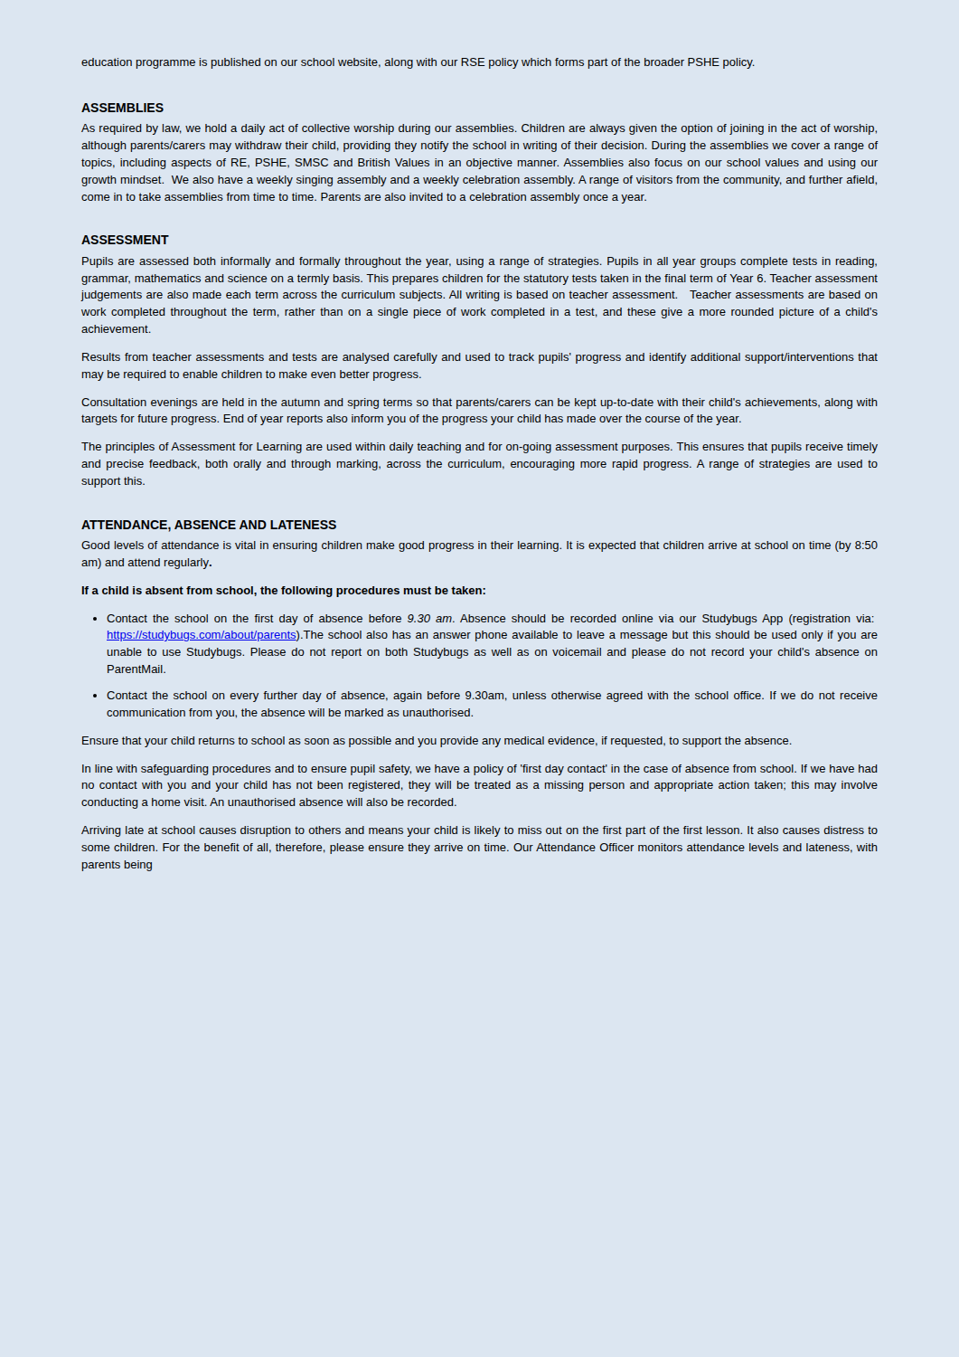education programme is published on our school website, along with our RSE policy which forms part of the broader PSHE policy.
Assemblies
As required by law, we hold a daily act of collective worship during our assemblies. Children are always given the option of joining in the act of worship, although parents/carers may withdraw their child, providing they notify the school in writing of their decision. During the assemblies we cover a range of topics, including aspects of RE, PSHE, SMSC and British Values in an objective manner. Assemblies also focus on our school values and using our growth mindset. We also have a weekly singing assembly and a weekly celebration assembly. A range of visitors from the community, and further afield, come in to take assemblies from time to time. Parents are also invited to a celebration assembly once a year.
Assessment
Pupils are assessed both informally and formally throughout the year, using a range of strategies. Pupils in all year groups complete tests in reading, grammar, mathematics and science on a termly basis. This prepares children for the statutory tests taken in the final term of Year 6. Teacher assessment judgements are also made each term across the curriculum subjects. All writing is based on teacher assessment. Teacher assessments are based on work completed throughout the term, rather than on a single piece of work completed in a test, and these give a more rounded picture of a child's achievement.
Results from teacher assessments and tests are analysed carefully and used to track pupils' progress and identify additional support/interventions that may be required to enable children to make even better progress.
Consultation evenings are held in the autumn and spring terms so that parents/carers can be kept up-to-date with their child's achievements, along with targets for future progress. End of year reports also inform you of the progress your child has made over the course of the year.
The principles of Assessment for Learning are used within daily teaching and for on-going assessment purposes. This ensures that pupils receive timely and precise feedback, both orally and through marking, across the curriculum, encouraging more rapid progress. A range of strategies are used to support this.
Attendance, Absence and Lateness
Good levels of attendance is vital in ensuring children make good progress in their learning. It is expected that children arrive at school on time (by 8:50 am) and attend regularly.
If a child is absent from school, the following procedures must be taken:
Contact the school on the first day of absence before 9.30 am. Absence should be recorded online via our Studybugs App (registration via: https://studybugs.com/about/parents).The school also has an answer phone available to leave a message but this should be used only if you are unable to use Studybugs. Please do not report on both Studybugs as well as on voicemail and please do not record your child's absence on ParentMail.
Contact the school on every further day of absence, again before 9.30am, unless otherwise agreed with the school office. If we do not receive communication from you, the absence will be marked as unauthorised.
Ensure that your child returns to school as soon as possible and you provide any medical evidence, if requested, to support the absence.
In line with safeguarding procedures and to ensure pupil safety, we have a policy of 'first day contact' in the case of absence from school. If we have had no contact with you and your child has not been registered, they will be treated as a missing person and appropriate action taken; this may involve conducting a home visit. An unauthorised absence will also be recorded.
Arriving late at school causes disruption to others and means your child is likely to miss out on the first part of the first lesson. It also causes distress to some children. For the benefit of all, therefore, please ensure they arrive on time. Our Attendance Officer monitors attendance levels and lateness, with parents being